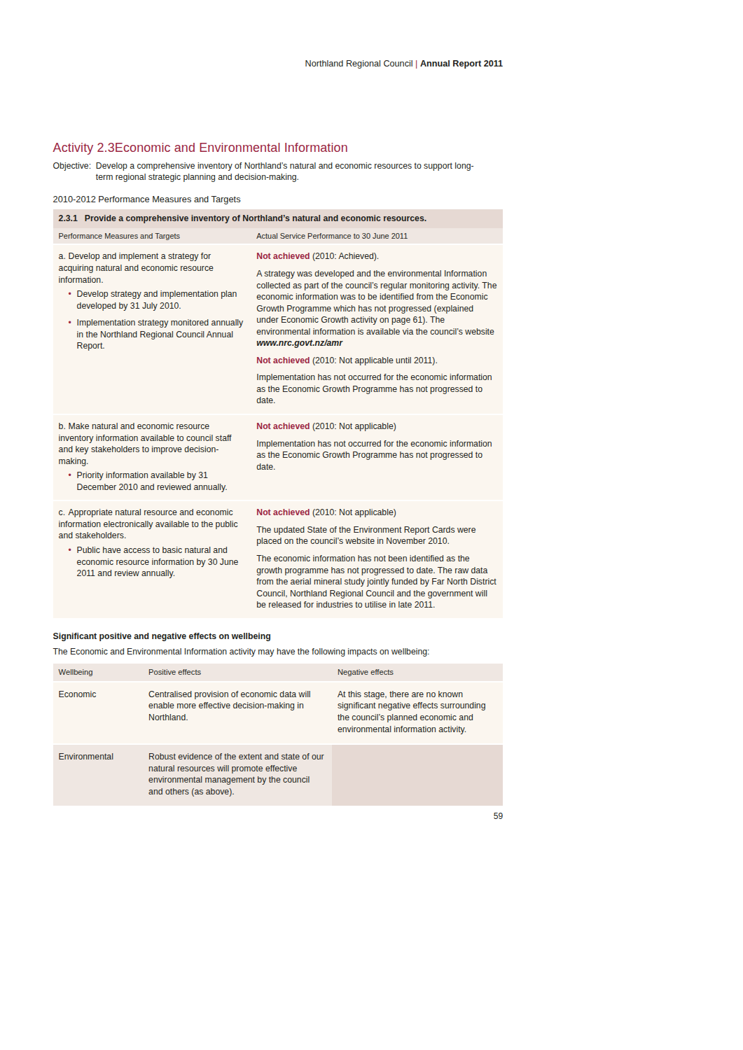Northland Regional Council | Annual Report 2011
Activity 2.3 Economic and Environmental Information
Objective: Develop a comprehensive inventory of Northland’s natural and economic resources to support long-term regional strategic planning and decision-making.
2010-2012 Performance Measures and Targets
2.3.1 Provide a comprehensive inventory of Northland’s natural and economic resources.
| Performance Measures and Targets | Actual Service Performance to 30 June 2011 |
| --- | --- |
| a. Develop and implement a strategy for acquiring natural and economic resource information. Develop strategy and implementation plan developed by 31 July 2010. Implementation strategy monitored annually in the Northland Regional Council Annual Report. | Not achieved (2010: Achieved). A strategy was developed and the environmental Information collected as part of the council’s regular monitoring activity. The economic information was to be identified from the Economic Growth Programme which has not progressed (explained under Economic Growth activity on page 61). The environmental information is available via the council’s website www.nrc.govt.nz/amr Not achieved (2010: Not applicable until 2011). Implementation has not occurred for the economic information as the Economic Growth Programme has not progressed to date. |
| b. Make natural and economic resource inventory information available to council staff and key stakeholders to improve decision-making. Priority information available by 31 December 2010 and reviewed annually. | Not achieved (2010: Not applicable) Implementation has not occurred for the economic information as the Economic Growth Programme has not progressed to date. |
| c. Appropriate natural resource and economic information electronically available to the public and stakeholders. Public have access to basic natural and economic resource information by 30 June 2011 and review annually. | Not achieved (2010: Not applicable) The updated State of the Environment Report Cards were placed on the council’s website in November 2010. The economic information has not been identified as the growth programme has not progressed to date. The raw data from the aerial mineral study jointly funded by Far North District Council, Northland Regional Council and the government will be released for industries to utilise in late 2011. |
Significant positive and negative effects on wellbeing
The Economic and Environmental Information activity may have the following impacts on wellbeing:
| Wellbeing | Positive effects | Negative effects |
| --- | --- | --- |
| Economic | Centralised provision of economic data will enable more effective decision-making in Northland. | At this stage, there are no known significant negative effects surrounding the council’s planned economic and environmental information activity. |
| Environmental | Robust evidence of the extent and state of our natural resources will promote effective environmental management by the council and others (as above). | |
59